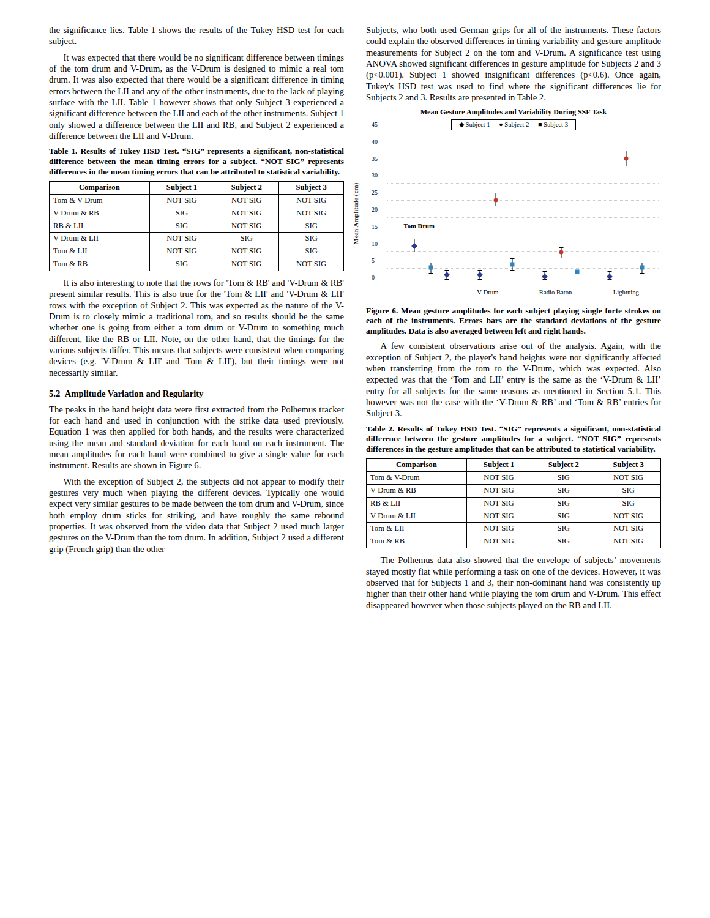the significance lies. Table 1 shows the results of the Tukey HSD test for each subject.
It was expected that there would be no significant difference between timings of the tom drum and V-Drum, as the V-Drum is designed to mimic a real tom drum. It was also expected that there would be a significant difference in timing errors between the LII and any of the other instruments, due to the lack of playing surface with the LII. Table 1 however shows that only Subject 3 experienced a significant difference between the LII and each of the other instruments. Subject 1 only showed a difference between the LII and RB, and Subject 2 experienced a difference between the LII and V-Drum.
Table 1. Results of Tukey HSD Test. “SIG” represents a significant, non-statistical difference between the mean timing errors for a subject. “NOT SIG” represents differences in the mean timing errors that can be attributed to statistical variability.
| Comparison | Subject 1 | Subject 2 | Subject 3 |
| --- | --- | --- | --- |
| Tom & V-Drum | NOT SIG | NOT SIG | NOT SIG |
| V-Drum & RB | SIG | NOT SIG | NOT SIG |
| RB & LII | SIG | NOT SIG | SIG |
| V-Drum & LII | NOT SIG | SIG | SIG |
| Tom & LII | NOT SIG | NOT SIG | SIG |
| Tom & RB | SIG | NOT SIG | NOT SIG |
It is also interesting to note that the rows for 'Tom & RB' and 'V-Drum & RB' present similar results. This is also true for the 'Tom & LII' and 'V-Drum & LII' rows with the exception of Subject 2. This was expected as the nature of the V-Drum is to closely mimic a traditional tom, and so results should be the same whether one is going from either a tom drum or V-Drum to something much different, like the RB or LII. Note, on the other hand, that the timings for the various subjects differ. This means that subjects were consistent when comparing devices (e.g. 'V-Drum & LII' and 'Tom & LII'), but their timings were not necessarily similar.
5.2 Amplitude Variation and Regularity
The peaks in the hand height data were first extracted from the Polhemus tracker for each hand and used in conjunction with the strike data used previously. Equation 1 was then applied for both hands, and the results were characterized using the mean and standard deviation for each hand on each instrument. The mean amplitudes for each hand were combined to give a single value for each instrument. Results are shown in Figure 6.
With the exception of Subject 2, the subjects did not appear to modify their gestures very much when playing the different devices. Typically one would expect very similar gestures to be made between the tom drum and V-Drum, since both employ drum sticks for striking, and have roughly the same rebound properties. It was observed from the video data that Subject 2 used much larger gestures on the V-Drum than the tom drum. In addition, Subject 2 used a different grip (French grip) than the other
Subjects, who both used German grips for all of the instruments. These factors could explain the observed differences in timing variability and gesture amplitude measurements for Subject 2 on the tom and V-Drum. A significance test using ANOVA showed significant differences in gesture amplitude for Subjects 2 and 3 (p<0.001). Subject 1 showed insignificant differences (p<0.6). Once again, Tukey's HSD test was used to find where the significant differences lie for Subjects 2 and 3. Results are presented in Table 2.
Mean Gesture Amplitudes and Variability During SSF Task
◆ Subject 1 ● Subject 2 ■ Subject 3
Mean Amplitude (cm)
45
40
35
30
25
20
15
10
5
0
Tom Drum
V-Drum
Radio Baton
Lightning
Figure 6. Mean gesture amplitudes for each subject playing single forte strokes on each of the instruments. Errors bars are the standard deviations of the gesture amplitudes. Data is also averaged between left and right hands.
A few consistent observations arise out of the analysis. Again, with the exception of Subject 2, the player's hand heights were not significantly affected when transferring from the tom to the V-Drum, which was expected. Also expected was that the ‘Tom and LII’ entry is the same as the ‘V-Drum & LII’ entry for all subjects for the same reasons as mentioned in Section 5.1. This however was not the case with the ‘V-Drum & RB’ and ‘Tom & RB’ entries for Subject 3.
Table 2. Results of Tukey HSD Test. “SIG” represents a significant, non-statistical difference between the gesture amplitudes for a subject. “NOT SIG” represents differences in the gesture amplitudes that can be attributed to statistical variability.
| Comparison | Subject 1 | Subject 2 | Subject 3 |
| --- | --- | --- | --- |
| Tom & V-Drum | NOT SIG | SIG | NOT SIG |
| V-Drum & RB | NOT SIG | SIG | SIG |
| RB & LII | NOT SIG | SIG | SIG |
| V-Drum & LII | NOT SIG | SIG | NOT SIG |
| Tom & LII | NOT SIG | SIG | NOT SIG |
| Tom & RB | NOT SIG | SIG | NOT SIG |
The Polhemus data also showed that the envelope of subjects’ movements stayed mostly flat while performing a task on one of the devices. However, it was observed that for Subjects 1 and 3, their non-dominant hand was consistently up higher than their other hand while playing the tom drum and V-Drum. This effect disappeared however when those subjects played on the RB and LII.